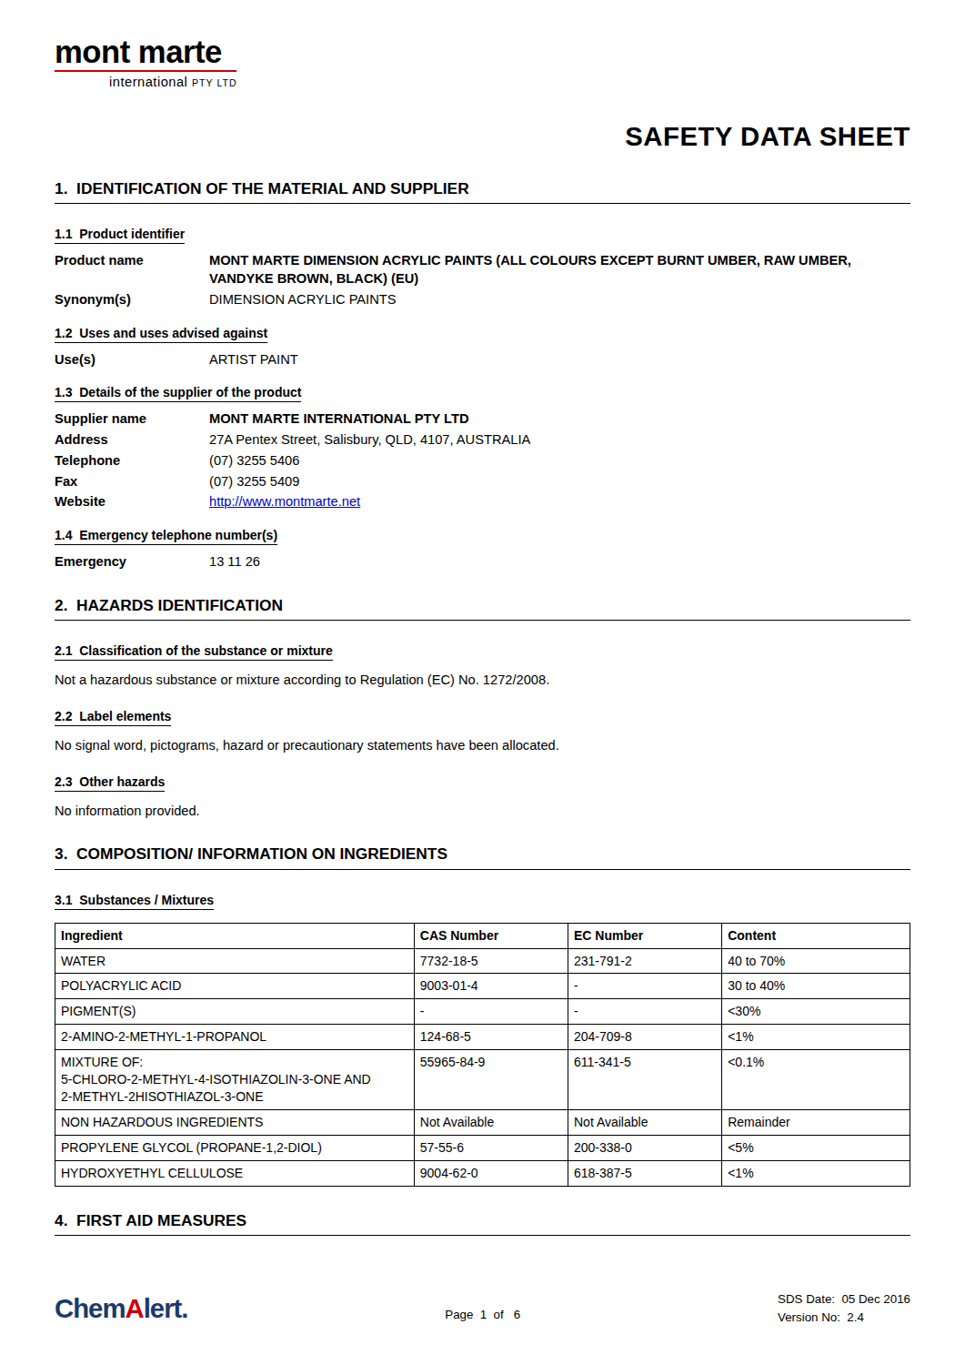mont marte
international PTY LTD
SAFETY DATA SHEET
1. IDENTIFICATION OF THE MATERIAL AND SUPPLIER
1.1 Product identifier
Product name
MONT MARTE DIMENSION ACRYLIC PAINTS (ALL COLOURS EXCEPT BURNT UMBER, RAW UMBER, VANDYKE BROWN, BLACK) (EU)
Synonym(s)
DIMENSION ACRYLIC PAINTS
1.2 Uses and uses advised against
Use(s)
ARTIST PAINT
1.3 Details of the supplier of the product
Supplier name
MONT MARTE INTERNATIONAL PTY LTD
Address
27A Pentex Street, Salisbury, QLD, 4107, AUSTRALIA
Telephone
(07) 3255 5406
Fax
(07) 3255 5409
Website
http://www.montmarte.net
1.4 Emergency telephone number(s)
Emergency
13 11 26
2. HAZARDS IDENTIFICATION
2.1 Classification of the substance or mixture
Not a hazardous substance or mixture according to Regulation (EC) No. 1272/2008.
2.2 Label elements
No signal word, pictograms, hazard or precautionary statements have been allocated.
2.3 Other hazards
No information provided.
3. COMPOSITION/ INFORMATION ON INGREDIENTS
3.1 Substances / Mixtures
| Ingredient | CAS Number | EC Number | Content |
| --- | --- | --- | --- |
| WATER | 7732-18-5 | 231-791-2 | 40 to 70% |
| POLYACRYLIC ACID | 9003-01-4 | - | 30 to 40% |
| PIGMENT(S) | - | - | <30% |
| 2-AMINO-2-METHYL-1-PROPANOL | 124-68-5 | 204-709-8 | <1% |
| MIXTURE OF: 5-CHLORO-2-METHYL-4-ISOTHIAZOLIN-3-ONE AND 2-METHYL-2HISOTHIAZOL-3-ONE | 55965-84-9 | 611-341-5 | <0.1% |
| NON HAZARDOUS INGREDIENTS | Not Available | Not Available | Remainder |
| PROPYLENE GLYCOL (PROPANE-1,2-DIOL) | 57-55-6 | 200-338-0 | <5% |
| HYDROXYETHYL CELLULOSE | 9004-62-0 | 618-387-5 | <1% |
4. FIRST AID MEASURES
Chem Alert.
Page 1 of 6
SDS Date: 05 Dec 2016
Version No: 2.4